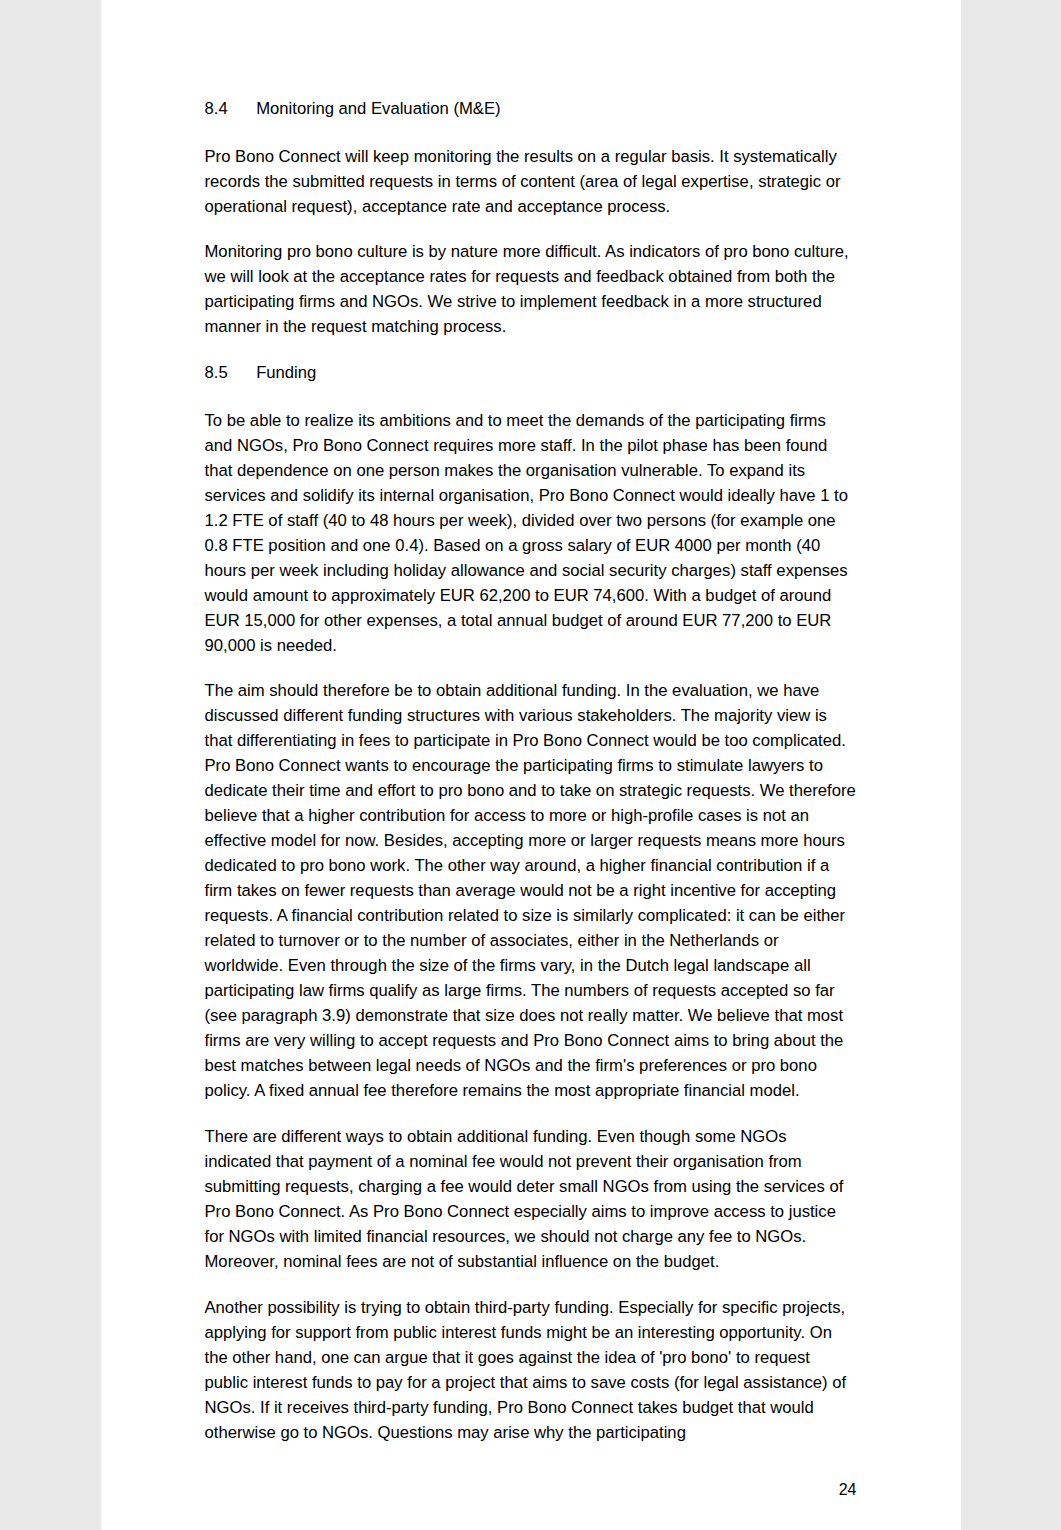8.4 Monitoring and Evaluation (M&E)
Pro Bono Connect will keep monitoring the results on a regular basis. It systematically records the submitted requests in terms of content (area of legal expertise, strategic or operational request), acceptance rate and acceptance process.
Monitoring pro bono culture is by nature more difficult. As indicators of pro bono culture, we will look at the acceptance rates for requests and feedback obtained from both the participating firms and NGOs. We strive to implement feedback in a more structured manner in the request matching process.
8.5 Funding
To be able to realize its ambitions and to meet the demands of the participating firms and NGOs, Pro Bono Connect requires more staff. In the pilot phase has been found that dependence on one person makes the organisation vulnerable. To expand its services and solidify its internal organisation, Pro Bono Connect would ideally have 1 to 1.2 FTE of staff (40 to 48 hours per week), divided over two persons (for example one 0.8 FTE position and one 0.4). Based on a gross salary of EUR 4000 per month (40 hours per week including holiday allowance and social security charges) staff expenses would amount to approximately EUR 62,200 to EUR 74,600. With a budget of around EUR 15,000 for other expenses, a total annual budget of around EUR 77,200 to EUR 90,000 is needed.
The aim should therefore be to obtain additional funding. In the evaluation, we have discussed different funding structures with various stakeholders. The majority view is that differentiating in fees to participate in Pro Bono Connect would be too complicated. Pro Bono Connect wants to encourage the participating firms to stimulate lawyers to dedicate their time and effort to pro bono and to take on strategic requests. We therefore believe that a higher contribution for access to more or high-profile cases is not an effective model for now. Besides, accepting more or larger requests means more hours dedicated to pro bono work. The other way around, a higher financial contribution if a firm takes on fewer requests than average would not be a right incentive for accepting requests. A financial contribution related to size is similarly complicated: it can be either related to turnover or to the number of associates, either in the Netherlands or worldwide. Even through the size of the firms vary, in the Dutch legal landscape all participating law firms qualify as large firms. The numbers of requests accepted so far (see paragraph 3.9) demonstrate that size does not really matter. We believe that most firms are very willing to accept requests and Pro Bono Connect aims to bring about the best matches between legal needs of NGOs and the firm's preferences or pro bono policy. A fixed annual fee therefore remains the most appropriate financial model.
There are different ways to obtain additional funding. Even though some NGOs indicated that payment of a nominal fee would not prevent their organisation from submitting requests, charging a fee would deter small NGOs from using the services of Pro Bono Connect. As Pro Bono Connect especially aims to improve access to justice for NGOs with limited financial resources, we should not charge any fee to NGOs. Moreover, nominal fees are not of substantial influence on the budget.
Another possibility is trying to obtain third-party funding. Especially for specific projects, applying for support from public interest funds might be an interesting opportunity. On the other hand, one can argue that it goes against the idea of 'pro bono' to request public interest funds to pay for a project that aims to save costs (for legal assistance) of NGOs. If it receives third-party funding, Pro Bono Connect takes budget that would otherwise go to NGOs. Questions may arise why the participating
24